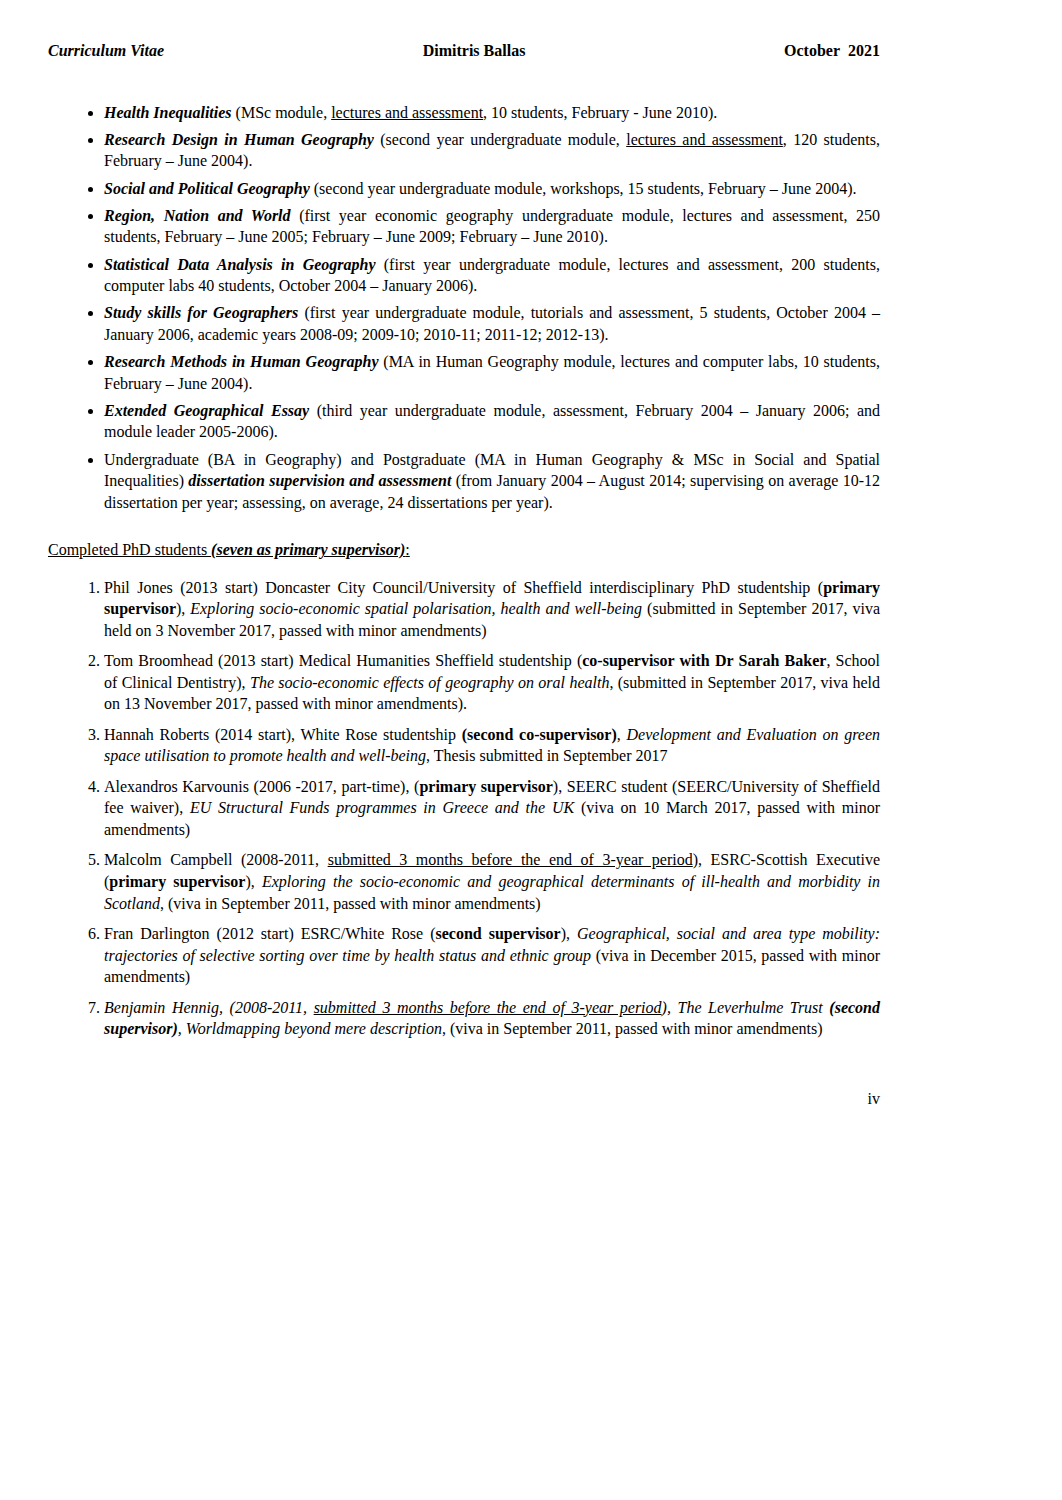Curriculum Vitae
Dimitris Ballas
October 2021
Health Inequalities (MSc module, lectures and assessment, 10 students, February - June 2010).
Research Design in Human Geography (second year undergraduate module, lectures and assessment, 120 students, February – June 2004).
Social and Political Geography (second year undergraduate module, workshops, 15 students, February – June 2004).
Region, Nation and World (first year economic geography undergraduate module, lectures and assessment, 250 students, February – June 2005; February – June 2009; February – June 2010).
Statistical Data Analysis in Geography (first year undergraduate module, lectures and assessment, 200 students, computer labs 40 students, October 2004 – January 2006).
Study skills for Geographers (first year undergraduate module, tutorials and assessment, 5 students, October 2004 – January 2006, academic years 2008-09; 2009-10; 2010-11; 2011-12; 2012-13).
Research Methods in Human Geography (MA in Human Geography module, lectures and computer labs, 10 students, February – June 2004).
Extended Geographical Essay (third year undergraduate module, assessment, February 2004 – January 2006; and module leader 2005-2006).
Undergraduate (BA in Geography) and Postgraduate (MA in Human Geography & MSc in Social and Spatial Inequalities) dissertation supervision and assessment (from January 2004 – August 2014; supervising on average 10-12 dissertation per year; assessing, on average, 24 dissertations per year).
Completed PhD students (seven as primary supervisor):
Phil Jones (2013 start) Doncaster City Council/University of Sheffield interdisciplinary PhD studentship (primary supervisor), Exploring socio-economic spatial polarisation, health and well-being (submitted in September 2017, viva held on 3 November 2017, passed with minor amendments)
Tom Broomhead (2013 start) Medical Humanities Sheffield studentship (co-supervisor with Dr Sarah Baker, School of Clinical Dentistry), The socio-economic effects of geography on oral health, (submitted in September 2017, viva held on 13 November 2017, passed with minor amendments).
Hannah Roberts (2014 start), White Rose studentship (second co-supervisor), Development and Evaluation on green space utilisation to promote health and well-being, Thesis submitted in September 2017
Alexandros Karvounis (2006 -2017, part-time), (primary supervisor), SEERC student (SEERC/University of Sheffield fee waiver), EU Structural Funds programmes in Greece and the UK (viva on 10 March 2017, passed with minor amendments)
Malcolm Campbell (2008-2011, submitted 3 months before the end of 3-year period), ESRC-Scottish Executive (primary supervisor), Exploring the socio-economic and geographical determinants of ill-health and morbidity in Scotland, (viva in September 2011, passed with minor amendments)
Fran Darlington (2012 start) ESRC/White Rose (second supervisor), Geographical, social and area type mobility: trajectories of selective sorting over time by health status and ethnic group (viva in December 2015, passed with minor amendments)
Benjamin Hennig, (2008-2011, submitted 3 months before the end of 3-year period), The Leverhulme Trust (second supervisor), Worldmapping beyond mere description, (viva in September 2011, passed with minor amendments)
iv